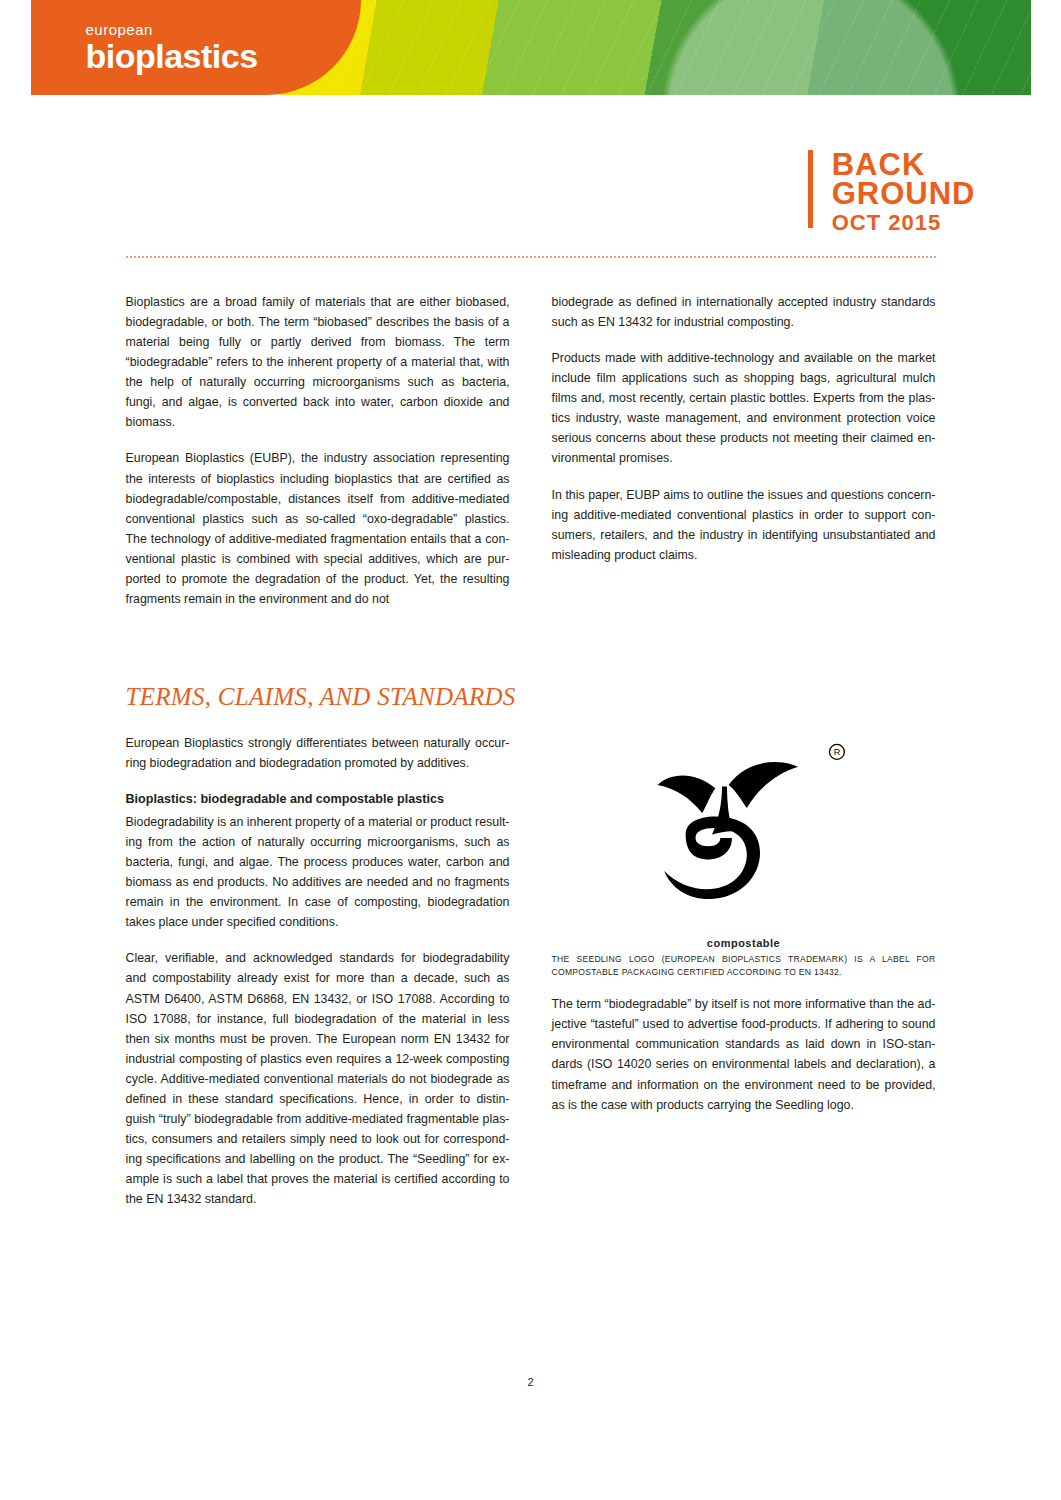european bioplastics
BACK GROUND OCT 2015
Bioplastics are a broad family of materials that are either biobased, biodegradable, or both. The term “biobased” describes the basis of a material being fully or partly derived from biomass. The term “biodegradable” refers to the inherent property of a material that, with the help of naturally occurring microorganisms such as bacteria, fungi, and algae, is converted back into water, carbon dioxide and biomass.
European Bioplastics (EUBP), the industry association representing the interests of bioplastics including bioplastics that are certified as biodegradable/compostable, distances itself from additive-mediated conventional plastics such as so-called “oxo-degradable” plastics. The technology of additive-mediated fragmentation entails that a conventional plastic is combined with special additives, which are purported to promote the degradation of the product. Yet, the resulting fragments remain in the environment and do not
biodegrade as defined in internationally accepted industry standards such as EN 13432 for industrial composting.
Products made with additive-technology and available on the market include film applications such as shopping bags, agricultural mulch films and, most recently, certain plastic bottles. Experts from the plastics industry, waste management, and environment protection voice serious concerns about these products not meeting their claimed environmental promises.
In this paper, EUBP aims to outline the issues and questions concerning additive-mediated conventional plastics in order to support consumers, retailers, and the industry in identifying unsubstantiated and misleading product claims.
TERMS, CLAIMS, AND STANDARDS
European Bioplastics strongly differentiates between naturally occurring biodegradation and biodegradation promoted by additives.
Bioplastics: biodegradable and compostable plastics
Biodegradability is an inherent property of a material or product resulting from the action of naturally occurring microorganisms, such as bacteria, fungi, and algae. The process produces water, carbon and biomass as end products. No additives are needed and no fragments remain in the environment. In case of composting, biodegradation takes place under specified conditions.
Clear, verifiable, and acknowledged standards for biodegradability and compostability already exist for more than a decade, such as ASTM D6400, ASTM D6868, EN 13432, or ISO 17088. According to ISO 17088, for instance, full biodegradation of the material in less then six months must be proven. The European norm EN 13432 for industrial composting of plastics even requires a 12-week composting cycle. Additive-mediated conventional materials do not biodegrade as defined in these standard specifications. Hence, in order to distinguish “truly” biodegradable from additive-mediated fragmentable plastics, consumers and retailers simply need to look out for corresponding specifications and labelling on the product. The “Seedling” for example is such a label that proves the material is certified according to the EN 13432 standard.
R
compostable
THE SEEDLING LOGO (EUROPEAN BIOPLASTICS TRADEMARK) IS A LABEL FOR COMPOSTABLE PACKAGING CERTIFIED ACCORDING TO EN 13432.
The term “biodegradable” by itself is not more informative than the adjective “tasteful” used to advertise food-products. If adhering to sound environmental communication standards as laid down in ISO-standards (ISO 14020 series on environmental labels and declaration), a timeframe and information on the environment need to be provided, as is the case with products carrying the Seedling logo.
2